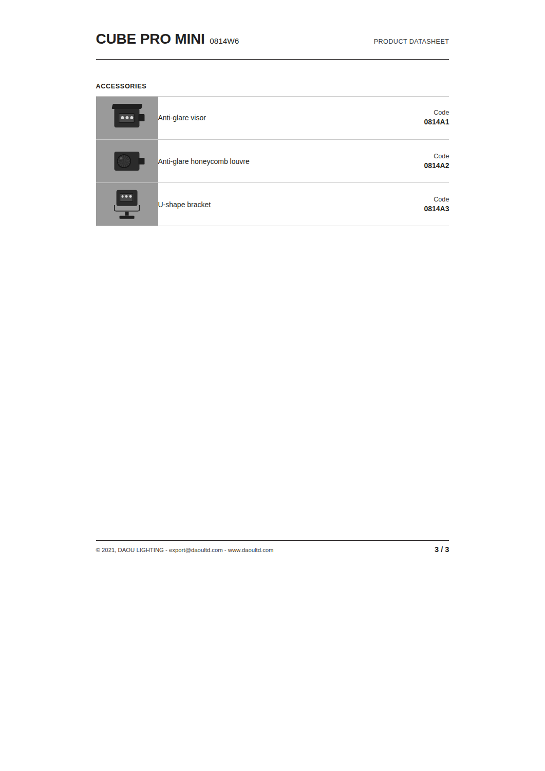CUBE PRO MINI 0814W6
PRODUCT DATASHEET
ACCESSORIES
| | Anti-glare visor | Code 0814A1 |
| | Anti-glare honeycomb louvre | Code 0814A2 |
| | U-shape bracket | Code 0814A3 |
© 2021, DAOU LIGHTING - export@daoultd.com - www.daoultd.com
3 / 3